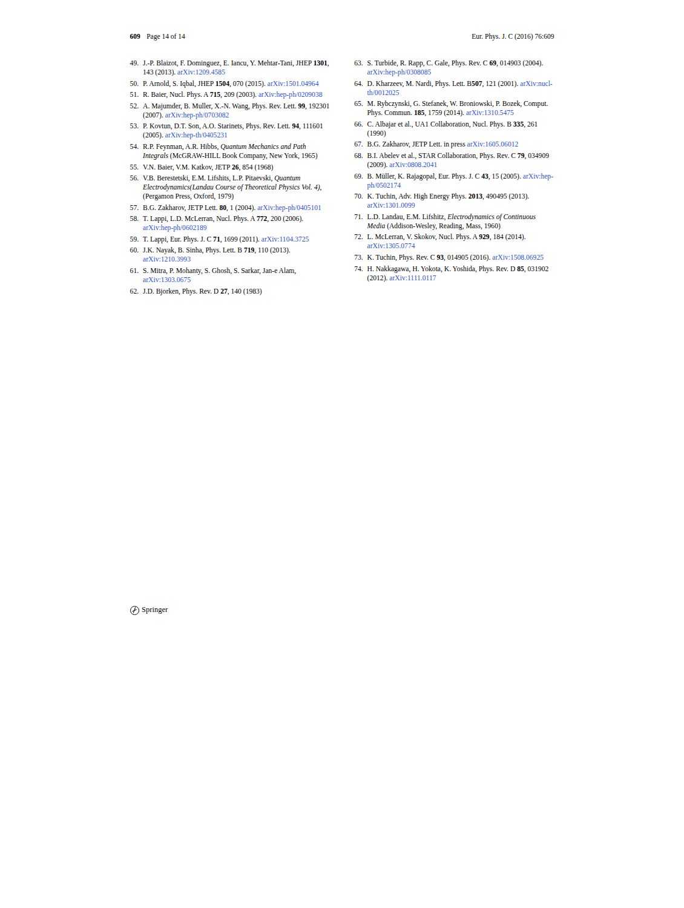609 Page 14 of 14
Eur. Phys. J. C (2016) 76:609
49. J.-P. Blaizot, F. Dominguez, E. Iancu, Y. Mehtar-Tani, JHEP 1301, 143 (2013). arXiv:1209.4585
50. P. Arnold, S. Iqbal, JHEP 1504, 070 (2015). arXiv:1501.04964
51. R. Baier, Nucl. Phys. A 715, 209 (2003). arXiv:hep-ph/0209038
52. A. Majumder, B. Muller, X.-N. Wang, Phys. Rev. Lett. 99, 192301 (2007). arXiv:hep-ph/0703082
53. P. Kovtun, D.T. Son, A.O. Starinets, Phys. Rev. Lett. 94, 111601 (2005). arXiv:hep-th/0405231
54. R.P. Feynman, A.R. Hibbs, Quantum Mechanics and Path Integrals (McGRAW-HILL Book Company, New York, 1965)
55. V.N. Baier, V.M. Katkov, JETP 26, 854 (1968)
56. V.B. Berestetski, E.M. Lifshits, L.P. Pitaevski, Quantum Electrodynamics(Landau Course of Theoretical Physics Vol. 4), (Pergamon Press, Oxford, 1979)
57. B.G. Zakharov, JETP Lett. 80, 1 (2004). arXiv:hep-ph/0405101
58. T. Lappi, L.D. McLerran, Nucl. Phys. A 772, 200 (2006). arXiv:hep-ph/0602189
59. T. Lappi, Eur. Phys. J. C 71, 1699 (2011). arXiv:1104.3725
60. J.K. Nayak, B. Sinha, Phys. Lett. B 719, 110 (2013). arXiv:1210.3993
61. S. Mitra, P. Mohanty, S. Ghosh, S. Sarkar, Jan-e Alam, arXiv:1303.0675
62. J.D. Bjorken, Phys. Rev. D 27, 140 (1983)
63. S. Turbide, R. Rapp, C. Gale, Phys. Rev. C 69, 014903 (2004). arXiv:hep-ph/0308085
64. D. Kharzeev, M. Nardi, Phys. Lett. B507, 121 (2001). arXiv:nucl-th/0012025
65. M. Rybczynski, G. Stefanek, W. Broniowski, P. Bozek, Comput. Phys. Commun. 185, 1759 (2014). arXiv:1310.5475
66. C. Albajar et al., UA1 Collaboration, Nucl. Phys. B 335, 261 (1990)
67. B.G. Zakharov, JETP Lett. in press arXiv:1605.06012
68. B.I. Abelev et al., STAR Collaboration, Phys. Rev. C 79, 034909 (2009). arXiv:0808.2041
69. B. Müller, K. Rajagopal, Eur. Phys. J. C 43, 15 (2005). arXiv:hep-ph/0502174
70. K. Tuchin, Adv. High Energy Phys. 2013, 490495 (2013). arXiv:1301.0099
71. L.D. Landau, E.M. Lifshitz, Electrodynamics of Continuous Media (Addison-Wesley, Reading, Mass, 1960)
72. L. McLerran, V. Skokov, Nucl. Phys. A 929, 184 (2014). arXiv:1305.0774
73. K. Tuchin, Phys. Rev. C 93, 014905 (2016). arXiv:1508.06925
74. H. Nakkagawa, H. Yokota, K. Yoshida, Phys. Rev. D 85, 031902 (2012). arXiv:1111.0117
Springer